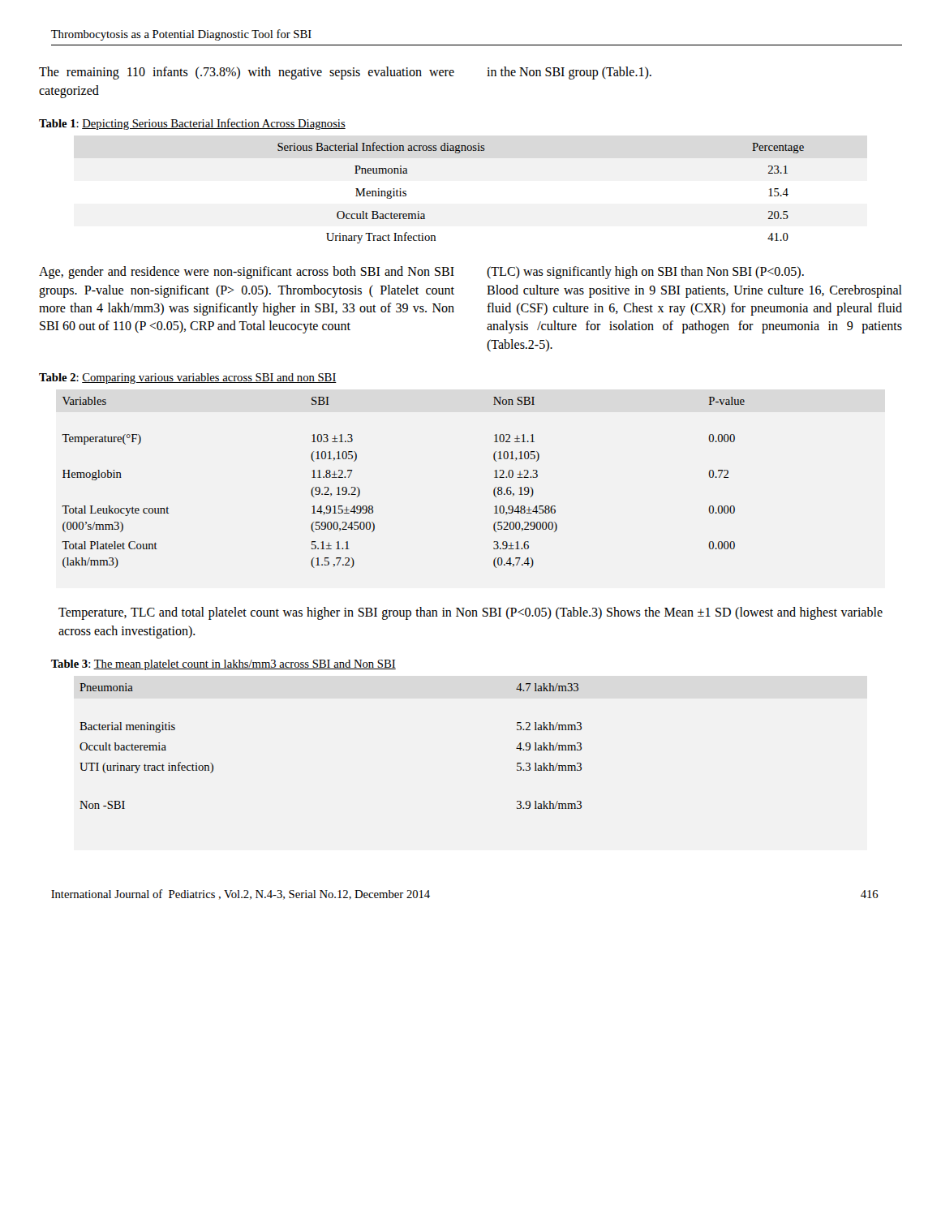Thrombocytosis as a Potential Diagnostic Tool for SBI
The remaining 110 infants (.73.8%) with negative sepsis evaluation were categorized
in the Non SBI group (Table.1).
Table 1: Depicting Serious Bacterial Infection Across Diagnosis
| Serious Bacterial Infection across diagnosis | Percentage |
| --- | --- |
| Pneumonia | 23.1 |
| Meningitis | 15.4 |
| Occult Bacteremia | 20.5 |
| Urinary Tract Infection | 41.0 |
Age, gender and residence were non-significant across both SBI and Non SBI groups. P-value non-significant (P> 0.05). Thrombocytosis ( Platelet count more than 4 lakh/mm3) was significantly higher in SBI, 33 out of 39 vs. Non SBI 60 out of 110 (P <0.05), CRP and Total leucocyte count
(TLC) was significantly high on SBI than Non SBI (P<0.05).
Blood culture was positive in 9 SBI patients, Urine culture 16, Cerebrospinal fluid (CSF) culture in 6, Chest x ray (CXR) for pneumonia and pleural fluid analysis /culture for isolation of pathogen for pneumonia in 9 patients (Tables.2-5).
Table 2: Comparing various variables across SBI and non SBI
| Variables | SBI | Non SBI | P-value |
| --- | --- | --- | --- |
| Temperature(°F) | 103 ±1.3 (101,105) | 102 ±1.1 (101,105) | 0.000 |
| Hemoglobin | 11.8±2.7 (9.2, 19.2) | 12.0 ±2.3 (8.6, 19) | 0.72 |
| Total Leukocyte count (000’s/mm3) | 14,915±4998 (5900,24500) | 10,948±4586 (5200,29000) | 0.000 |
| Total Platelet Count (lakh/mm3) | 5.1± 1.1 (1.5 ,7.2) | 3.9±1.6 (0.4,7.4) | 0.000 |
Temperature, TLC and total platelet count was higher in SBI group than in Non SBI (P<0.05) (Table.3) Shows the Mean ±1 SD (lowest and highest variable across each investigation).
Table 3: The mean platelet count in lakhs/mm3 across SBI and Non SBI
| Pneumonia | 4.7 lakh/m33 |
| --- | --- |
| Bacterial meningitis | 5.2 lakh/mm3 |
| Occult bacteremia | 4.9 lakh/mm3 |
| UTI (urinary tract infection) | 5.3 lakh/mm3 |
| Non -SBI | 3.9 lakh/mm3 |
International Journal of Pediatrics , Vol.2, N.4-3, Serial No.12, December 2014 416